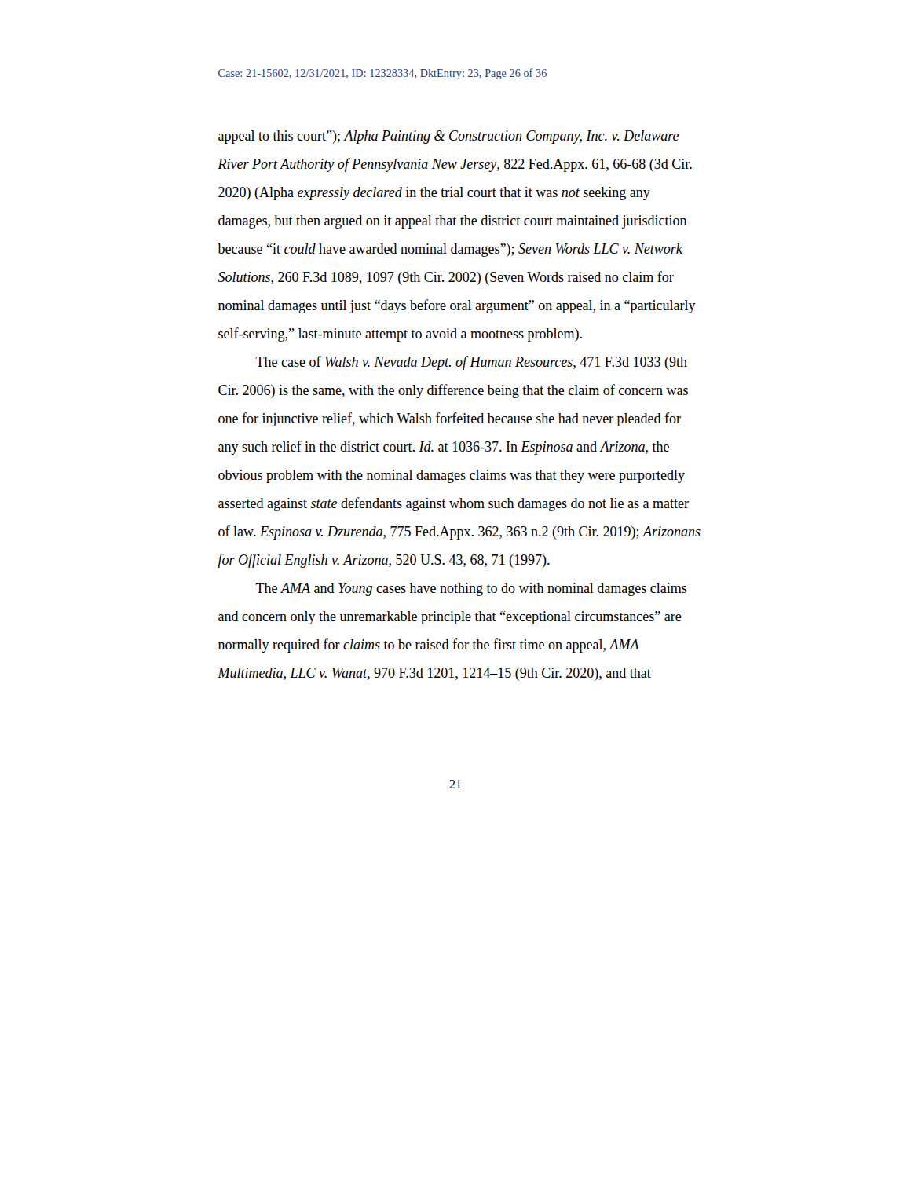Case: 21-15602, 12/31/2021, ID: 12328334, DktEntry: 23, Page 26 of 36
appeal to this court”); Alpha Painting & Construction Company, Inc. v. Delaware River Port Authority of Pennsylvania New Jersey, 822 Fed.Appx. 61, 66-68 (3d Cir. 2020) (Alpha expressly declared in the trial court that it was not seeking any damages, but then argued on it appeal that the district court maintained jurisdiction because “it could have awarded nominal damages”); Seven Words LLC v. Network Solutions, 260 F.3d 1089, 1097 (9th Cir. 2002) (Seven Words raised no claim for nominal damages until just “days before oral argument” on appeal, in a “particularly self-serving,” last-minute attempt to avoid a mootness problem).
The case of Walsh v. Nevada Dept. of Human Resources, 471 F.3d 1033 (9th Cir. 2006) is the same, with the only difference being that the claim of concern was one for injunctive relief, which Walsh forfeited because she had never pleaded for any such relief in the district court. Id. at 1036-37. In Espinosa and Arizona, the obvious problem with the nominal damages claims was that they were purportedly asserted against state defendants against whom such damages do not lie as a matter of law. Espinosa v. Dzurenda, 775 Fed.Appx. 362, 363 n.2 (9th Cir. 2019); Arizonans for Official English v. Arizona, 520 U.S. 43, 68, 71 (1997).
The AMA and Young cases have nothing to do with nominal damages claims and concern only the unremarkable principle that “exceptional circumstances” are normally required for claims to be raised for the first time on appeal, AMA Multimedia, LLC v. Wanat, 970 F.3d 1201, 1214–15 (9th Cir. 2020), and that
21